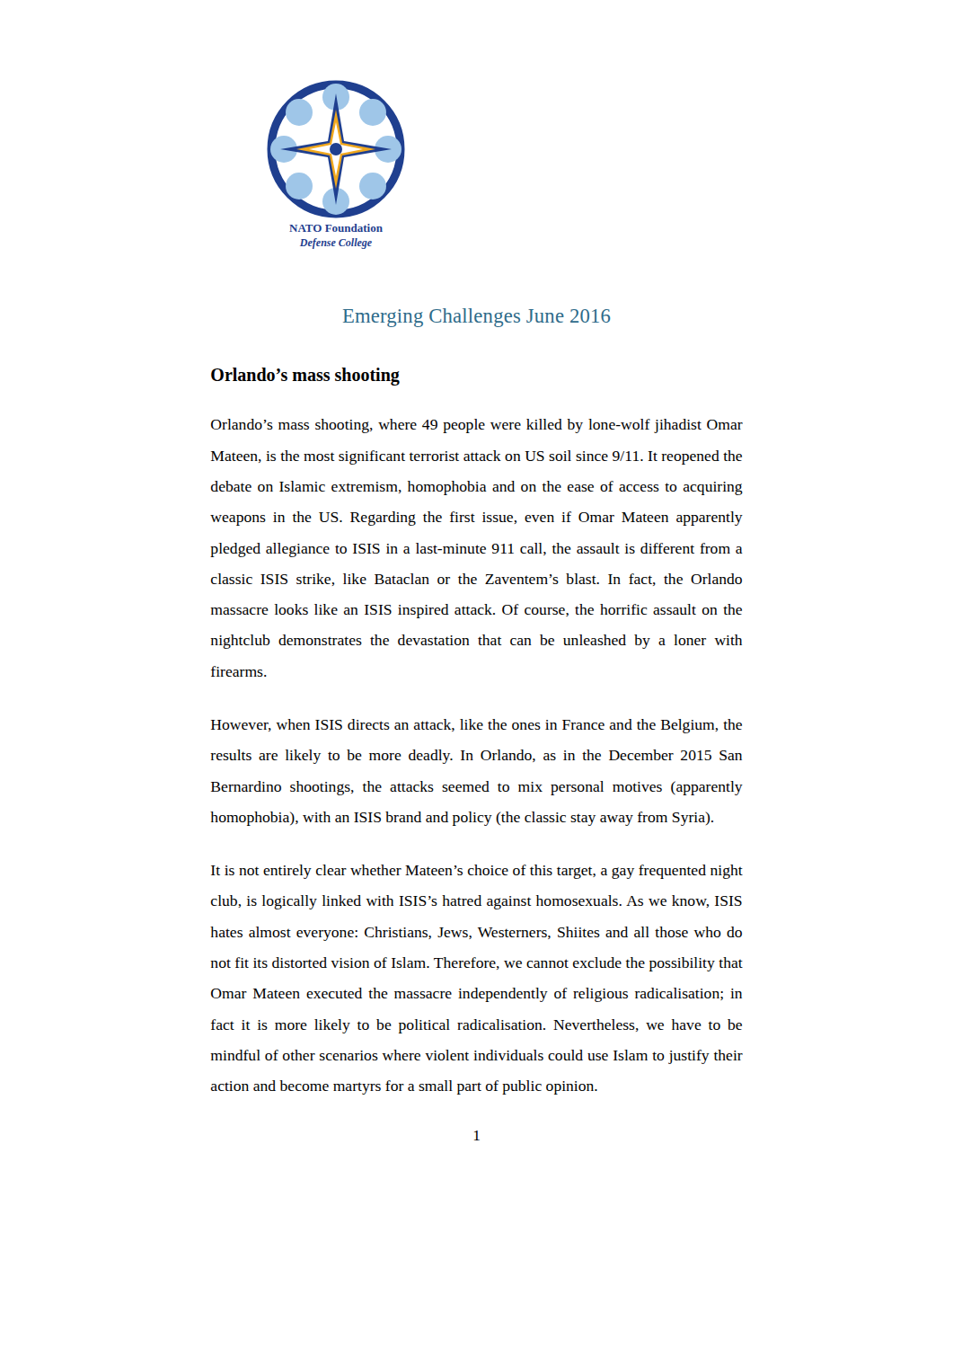NATO Foundation Defense College
Emerging Challenges June 2016
Orlando’s mass shooting
Orlando’s mass shooting, where 49 people were killed by lone-wolf jihadist Omar Mateen, is the most significant terrorist attack on US soil since 9/11. It reopened the debate on Islamic extremism, homophobia and on the ease of access to acquiring weapons in the US. Regarding the first issue, even if Omar Mateen apparently pledged allegiance to ISIS in a last-minute 911 call, the assault is different from a classic ISIS strike, like Bataclan or the Zaventem’s blast. In fact, the Orlando massacre looks like an ISIS inspired attack. Of course, the horrific assault on the nightclub demonstrates the devastation that can be unleashed by a loner with firearms.
However, when ISIS directs an attack, like the ones in France and the Belgium, the results are likely to be more deadly. In Orlando, as in the December 2015 San Bernardino shootings, the attacks seemed to mix personal motives (apparently homophobia), with an ISIS brand and policy (the classic stay away from Syria).
It is not entirely clear whether Mateen’s choice of this target, a gay frequented night club, is logically linked with ISIS’s hatred against homosexuals. As we know, ISIS hates almost everyone: Christians, Jews, Westerners, Shiites and all those who do not fit its distorted vision of Islam. Therefore, we cannot exclude the possibility that Omar Mateen executed the massacre independently of religious radicalisation; in fact it is more likely to be political radicalisation. Nevertheless, we have to be mindful of other scenarios where violent individuals could use Islam to justify their action and become martyrs for a small part of public opinion.
1